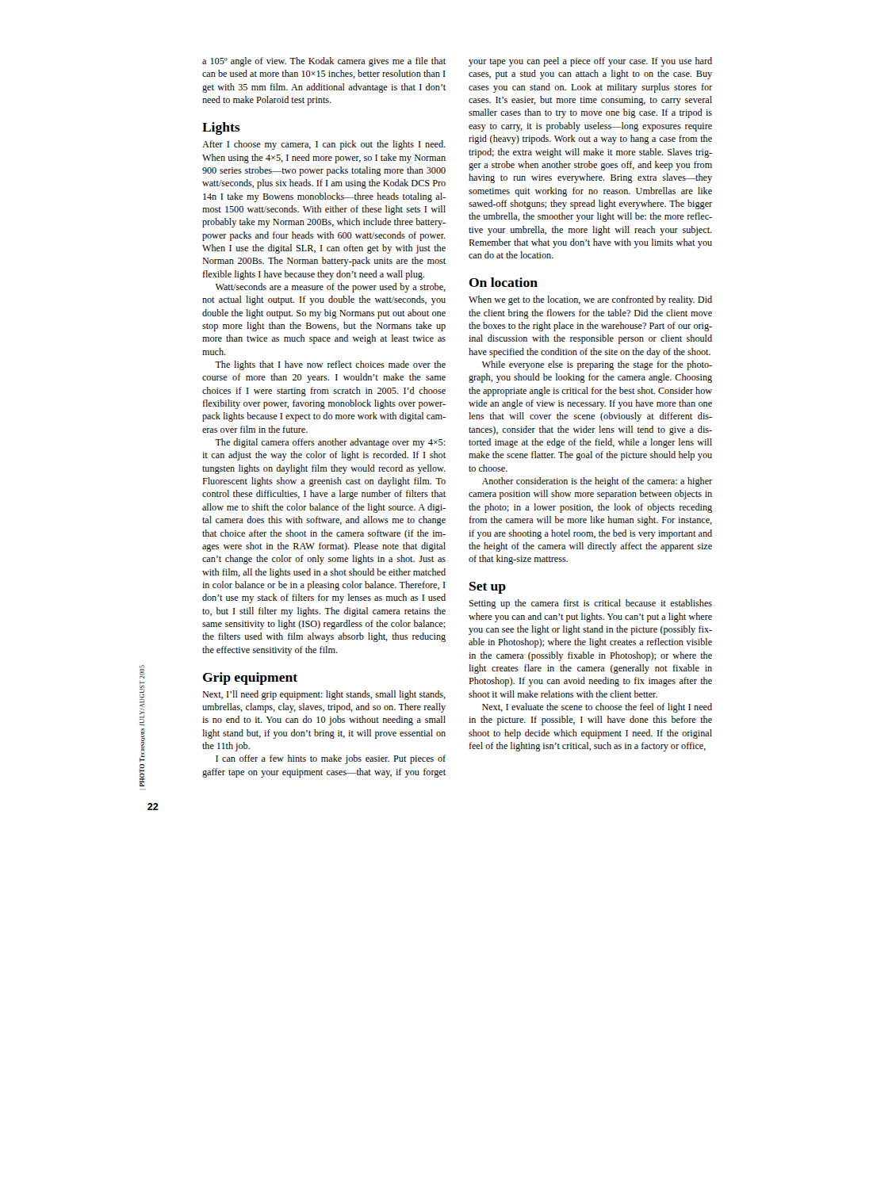| PHOTO Techniques JULY/AUGUST 2005
22
a 105º angle of view. The Kodak camera gives me a file that can be used at more than 10×15 inches, better resolution than I get with 35 mm film. An additional advantage is that I don’t need to make Polaroid test prints.
Lights
After I choose my camera, I can pick out the lights I need. When using the 4×5, I need more power, so I take my Norman 900 series strobes—two power packs totaling more than 3000 watt/seconds, plus six heads. If I am using the Kodak DCS Pro 14n I take my Bowens monoblocks—three heads totaling almost 1500 watt/seconds. With either of these light sets I will probably take my Norman 200Bs, which include three battery-power packs and four heads with 600 watt/seconds of power. When I use the digital SLR, I can often get by with just the Norman 200Bs. The Norman battery-pack units are the most flexible lights I have because they don’t need a wall plug.
Watt/seconds are a measure of the power used by a strobe, not actual light output. If you double the watt/seconds, you double the light output. So my big Normans put out about one stop more light than the Bowens, but the Normans take up more than twice as much space and weigh at least twice as much.
The lights that I have now reflect choices made over the course of more than 20 years. I wouldn’t make the same choices if I were starting from scratch in 2005. I’d choose flexibility over power, favoring monoblock lights over powerpack lights because I expect to do more work with digital cameras over film in the future.
The digital camera offers another advantage over my 4×5: it can adjust the way the color of light is recorded. If I shot tungsten lights on daylight film they would record as yellow. Fluorescent lights show a greenish cast on daylight film. To control these difficulties, I have a large number of filters that allow me to shift the color balance of the light source. A digital camera does this with software, and allows me to change that choice after the shoot in the camera software (if the images were shot in the RAW format). Please note that digital can’t change the color of only some lights in a shot. Just as with film, all the lights used in a shot should be either matched in color balance or be in a pleasing color balance. Therefore, I don’t use my stack of filters for my lenses as much as I used to, but I still filter my lights. The digital camera retains the same sensitivity to light (ISO) regardless of the color balance; the filters used with film always absorb light, thus reducing the effective sensitivity of the film.
Grip equipment
Next, I’ll need grip equipment: light stands, small light stands, umbrellas, clamps, clay, slaves, tripod, and so on. There really is no end to it. You can do 10 jobs without needing a small light stand but, if you don’t bring it, it will prove essential on the 11th job.
I can offer a few hints to make jobs easier. Put pieces of gaffer tape on your equipment cases—that way, if you forget your tape you can peel a piece off your case. If you use hard cases, put a stud you can attach a light to on the case. Buy cases you can stand on. Look at military surplus stores for cases. It’s easier, but more time consuming, to carry several smaller cases than to try to move one big case. If a tripod is easy to carry, it is probably useless—long exposures require rigid (heavy) tripods. Work out a way to hang a case from the tripod; the extra weight will make it more stable. Slaves trigger a strobe when another strobe goes off, and keep you from having to run wires everywhere. Bring extra slaves—they sometimes quit working for no reason. Umbrellas are like sawed-off shotguns; they spread light everywhere. The bigger the umbrella, the smoother your light will be: the more reflective your umbrella, the more light will reach your subject. Remember that what you don’t have with you limits what you can do at the location.
On location
When we get to the location, we are confronted by reality. Did the client bring the flowers for the table? Did the client move the boxes to the right place in the warehouse? Part of our original discussion with the responsible person or client should have specified the condition of the site on the day of the shoot.
While everyone else is preparing the stage for the photograph, you should be looking for the camera angle. Choosing the appropriate angle is critical for the best shot. Consider how wide an angle of view is necessary. If you have more than one lens that will cover the scene (obviously at different distances), consider that the wider lens will tend to give a distorted image at the edge of the field, while a longer lens will make the scene flatter. The goal of the picture should help you to choose.
Another consideration is the height of the camera: a higher camera position will show more separation between objects in the photo; in a lower position, the look of objects receding from the camera will be more like human sight. For instance, if you are shooting a hotel room, the bed is very important and the height of the camera will directly affect the apparent size of that king-size mattress.
Set up
Setting up the camera first is critical because it establishes where you can and can’t put lights. You can’t put a light where you can see the light or light stand in the picture (possibly fixable in Photoshop); where the light creates a reflection visible in the camera (possibly fixable in Photoshop); or where the light creates flare in the camera (generally not fixable in Photoshop). If you can avoid needing to fix images after the shoot it will make relations with the client better.
Next, I evaluate the scene to choose the feel of light I need in the picture. If possible, I will have done this before the shoot to help decide which equipment I need. If the original feel of the lighting isn’t critical, such as in a factory or office,